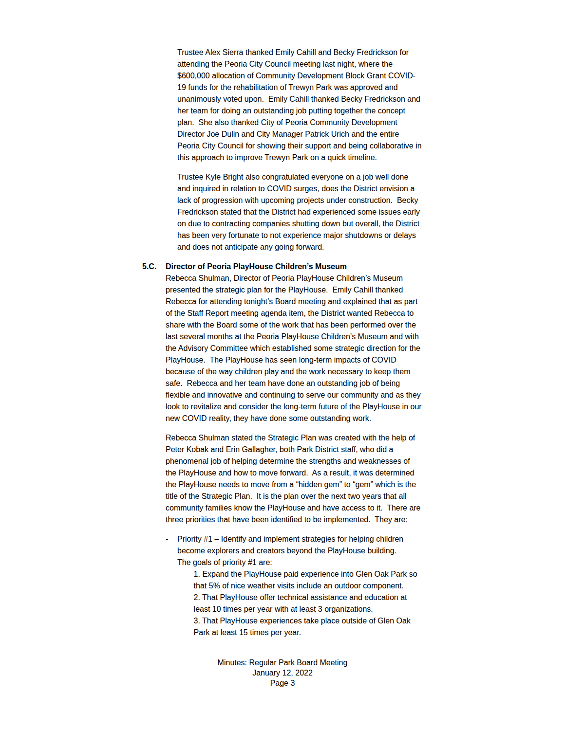Trustee Alex Sierra thanked Emily Cahill and Becky Fredrickson for attending the Peoria City Council meeting last night, where the $600,000 allocation of Community Development Block Grant COVID-19 funds for the rehabilitation of Trewyn Park was approved and unanimously voted upon. Emily Cahill thanked Becky Fredrickson and her team for doing an outstanding job putting together the concept plan. She also thanked City of Peoria Community Development Director Joe Dulin and City Manager Patrick Urich and the entire Peoria City Council for showing their support and being collaborative in this approach to improve Trewyn Park on a quick timeline.
Trustee Kyle Bright also congratulated everyone on a job well done and inquired in relation to COVID surges, does the District envision a lack of progression with upcoming projects under construction. Becky Fredrickson stated that the District had experienced some issues early on due to contracting companies shutting down but overall, the District has been very fortunate to not experience major shutdowns or delays and does not anticipate any going forward.
5.C.
Director of Peoria PlayHouse Children’s Museum
Rebecca Shulman, Director of Peoria PlayHouse Children’s Museum presented the strategic plan for the PlayHouse. Emily Cahill thanked Rebecca for attending tonight’s Board meeting and explained that as part of the Staff Report meeting agenda item, the District wanted Rebecca to share with the Board some of the work that has been performed over the last several months at the Peoria PlayHouse Children’s Museum and with the Advisory Committee which established some strategic direction for the PlayHouse. The PlayHouse has seen long-term impacts of COVID because of the way children play and the work necessary to keep them safe. Rebecca and her team have done an outstanding job of being flexible and innovative and continuing to serve our community and as they look to revitalize and consider the long-term future of the PlayHouse in our new COVID reality, they have done some outstanding work.
Rebecca Shulman stated the Strategic Plan was created with the help of Peter Kobak and Erin Gallagher, both Park District staff, who did a phenomenal job of helping determine the strengths and weaknesses of the PlayHouse and how to move forward. As a result, it was determined the PlayHouse needs to move from a “hidden gem” to “gem” which is the title of the Strategic Plan. It is the plan over the next two years that all community families know the PlayHouse and have access to it. There are three priorities that have been identified to be implemented. They are:
-
Priority #1 – Identify and implement strategies for helping children become explorers and creators beyond the PlayHouse building.
The goals of priority #1 are:
1. Expand the PlayHouse paid experience into Glen Oak Park so that 5% of nice weather visits include an outdoor component.
2. That PlayHouse offer technical assistance and education at least 10 times per year with at least 3 organizations.
3. That PlayHouse experiences take place outside of Glen Oak Park at least 15 times per year.
Minutes: Regular Park Board Meeting
January 12, 2022
Page 3